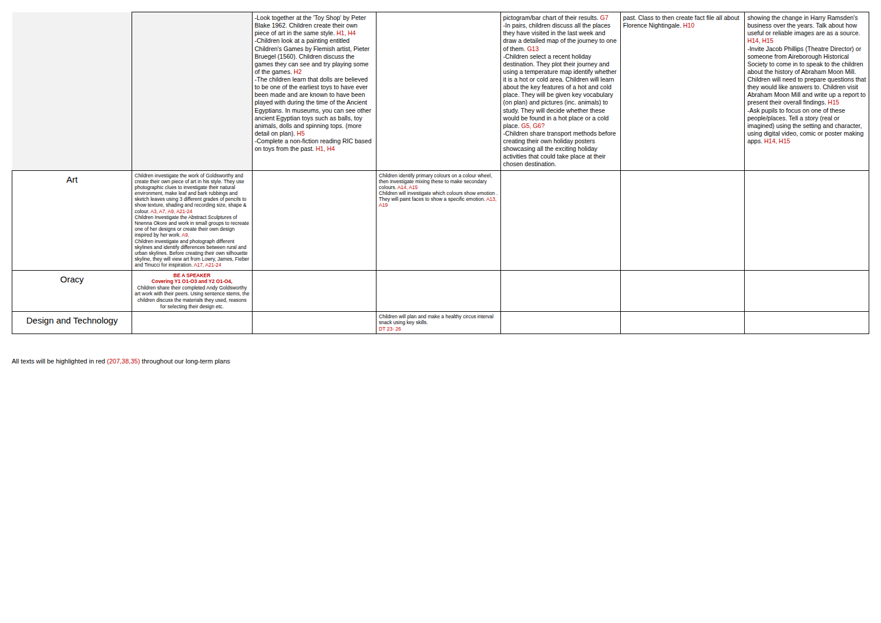| | | -Look together at the 'Toy Shop' by Peter Blake 1962. Children create their own piece of art in the same style. H1, H4 -Children look at a painting entitled Children's Games by Flemish artist, Pieter Bruegel (1560). Children discuss the games they can see and try playing some of the games. H2 -The children learn that dolls are believed to be one of the earliest toys to have ever been made and are known to have been played with during the time of the Ancient Egyptians. In museums, you can see other ancient Egyptian toys such as balls, toy animals, dolls and spinning tops. (more detail on plan). H5 -Complete a non-fiction reading RIC based on toys from the past. H1, H4 | | pictogram/bar chart of their results. G7 -In pairs, children discuss all the places they have visited in the last week and draw a detailed map of the journey to one of them. G13 -Children select a recent holiday destination. They plot their journey and using a temperature map identify whether it is a hot or cold area. Children will learn about the key features of a hot and cold place. They will be given key vocabulary (on plan) and pictures (inc. animals) to study. They will decide whether these would be found in a hot place or a cold place. G5, G6? -Children share transport methods before creating their own holiday posters showcasing all the exciting holiday activities that could take place at their chosen destination. | past. Class to then create fact file all about Florence Nightingale. H10 | showing the change in Harry Ramsden's business over the years. Talk about how useful or reliable images are as a source. H14, H15 -Invite Jacob Phillips (Theatre Director) or someone from Aireborough Historical Society to come in to speak to the children about the history of Abraham Moon Mill. Children will need to prepare questions that they would like answers to. Children visit Abraham Moon Mill and write up a report to present their overall findings. H15 -Ask pupils to focus on one of these people/places. Tell a story (real or imagined) using the setting and character, using digital video, comic or poster making apps. H14, H15 |
| Art | Children investigate the work of Goldsworthy and create their own piece of art in his style. They use photographic clues to investigate their natural environment, make leaf and bark rubbings and sketch leaves using 3 different grades of pencils to show texture, shading and recording size, shape & colour. A3, A7, A9, A21-24 Children Investigate the Abstract Sculptures of Nnenna Okore and work in small groups to recreate one of her designs or create their own design inspired by her work. A9, Children investigate and photograph different skylines and identify differences between rural and urban skylines. Before creating their own silhouette skyline, they will view art from Lowry, James, Fieber and Tinucci for inspiration. A17, A21-24 | | Children identify primary colours on a colour wheel, then investigate mixing these to make secondary colours. A14, A15 Children will investigate which colours show emotion . They will paint faces to show a specific emotion. A13, A19 | | | |
| Oracy | BE A SPEAKER Covering Y1 O1-O3 and Y2 O1-O4, Children share their completed Andy Goldsworthy art work with their peers. Using sentence stems, the children discuss the materials they used, reasons for selecting their design etc. | | | | | |
| Design and Technology | | | Children will plan and make a healthy circus interval snack using key skills. DT 23- 26 | | | |
All texts will be highlighted in red (207,38,35) throughout our long-term plans